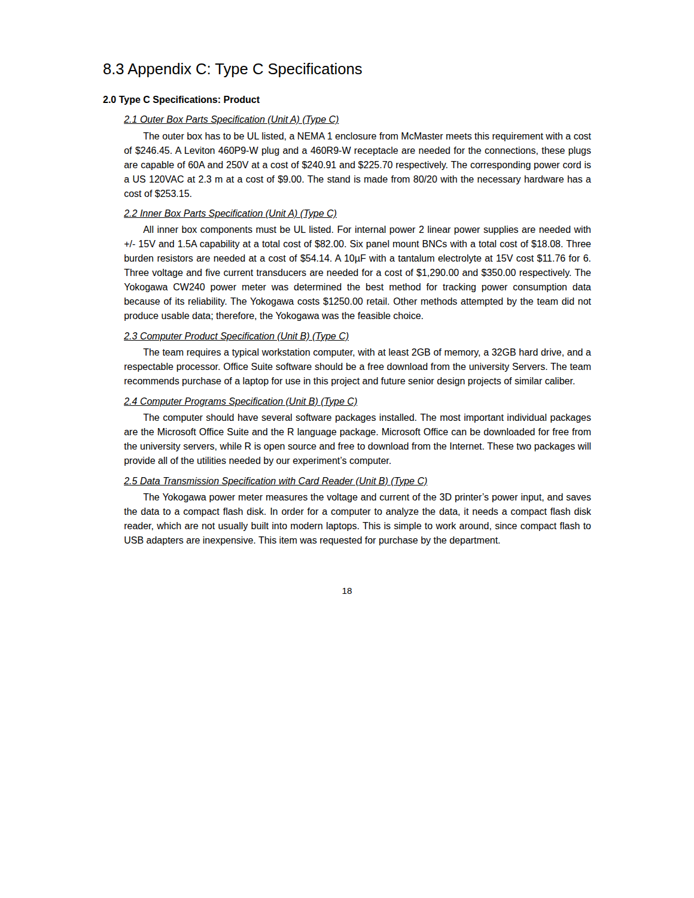8.3 Appendix C: Type C Specifications
2.0 Type C Specifications: Product
2.1 Outer Box Parts Specification (Unit A) (Type C)
The outer box has to be UL listed, a NEMA 1 enclosure from McMaster meets this requirement with a cost of $246.45. A Leviton 460P9-W plug and a 460R9-W receptacle are needed for the connections, these plugs are capable of 60A and 250V at a cost of $240.91 and $225.70 respectively. The corresponding power cord is a US 120VAC at 2.3 m at a cost of $9.00. The stand is made from 80/20 with the necessary hardware has a cost of $253.15.
2.2 Inner Box Parts Specification (Unit A) (Type C)
All inner box components must be UL listed. For internal power 2 linear power supplies are needed with +/- 15V and 1.5A capability at a total cost of $82.00. Six panel mount BNCs with a total cost of $18.08. Three burden resistors are needed at a cost of $54.14. A 10µF with a tantalum electrolyte at 15V cost $11.76 for 6. Three voltage and five current transducers are needed for a cost of $1,290.00 and $350.00 respectively. The Yokogawa CW240 power meter was determined the best method for tracking power consumption data because of its reliability. The Yokogawa costs $1250.00 retail. Other methods attempted by the team did not produce usable data; therefore, the Yokogawa was the feasible choice.
2.3 Computer Product Specification (Unit B) (Type C)
The team requires a typical workstation computer, with at least 2GB of memory, a 32GB hard drive, and a respectable processor. Office Suite software should be a free download from the university Servers. The team recommends purchase of a laptop for use in this project and future senior design projects of similar caliber.
2.4 Computer Programs Specification (Unit B) (Type C)
The computer should have several software packages installed. The most important individual packages are the Microsoft Office Suite and the R language package. Microsoft Office can be downloaded for free from the university servers, while R is open source and free to download from the Internet. These two packages will provide all of the utilities needed by our experiment’s computer.
2.5 Data Transmission Specification with Card Reader (Unit B) (Type C)
The Yokogawa power meter measures the voltage and current of the 3D printer’s power input, and saves the data to a compact flash disk. In order for a computer to analyze the data, it needs a compact flash disk reader, which are not usually built into modern laptops. This is simple to work around, since compact flash to USB adapters are inexpensive. This item was requested for purchase by the department.
18